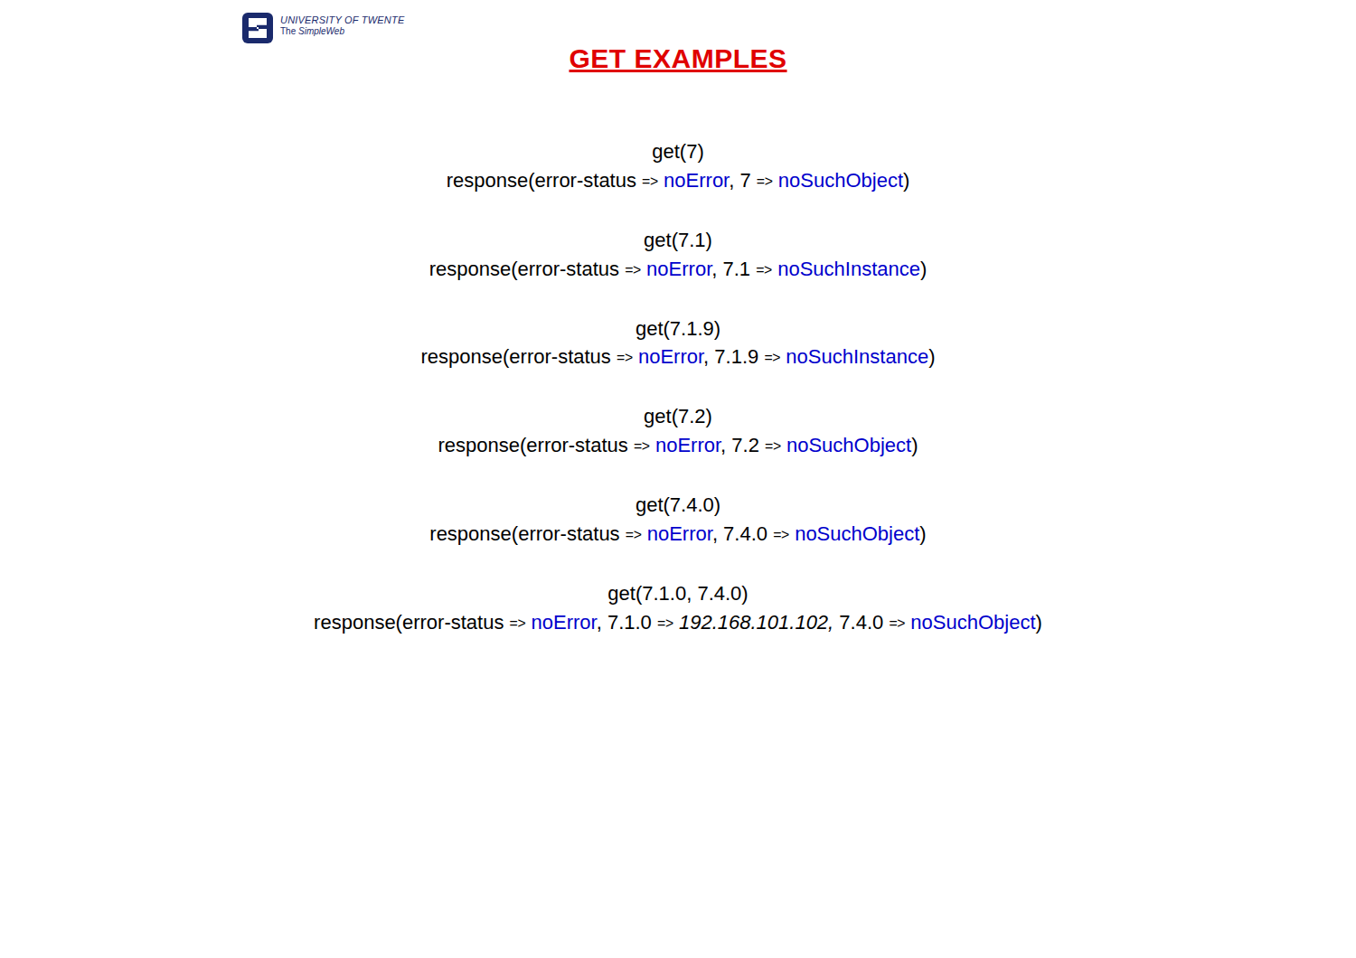UNIVERSITY OF TWENTE
The SimpleWeb
GET EXAMPLES
get(7) response(error-status => noError, 7 => noSuchObject)
get(7.1) response(error-status => noError, 7.1 => noSuchInstance)
get(7.1.9) response(error-status => noError, 7.1.9 => noSuchInstance)
get(7.2) response(error-status => noError, 7.2 => noSuchObject)
get(7.4.0) response(error-status => noError, 7.4.0 => noSuchObject)
get(7.1.0, 7.4.0) response(error-status => noError, 7.1.0 => 192.168.101.102, 7.4.0 => noSuchObject)